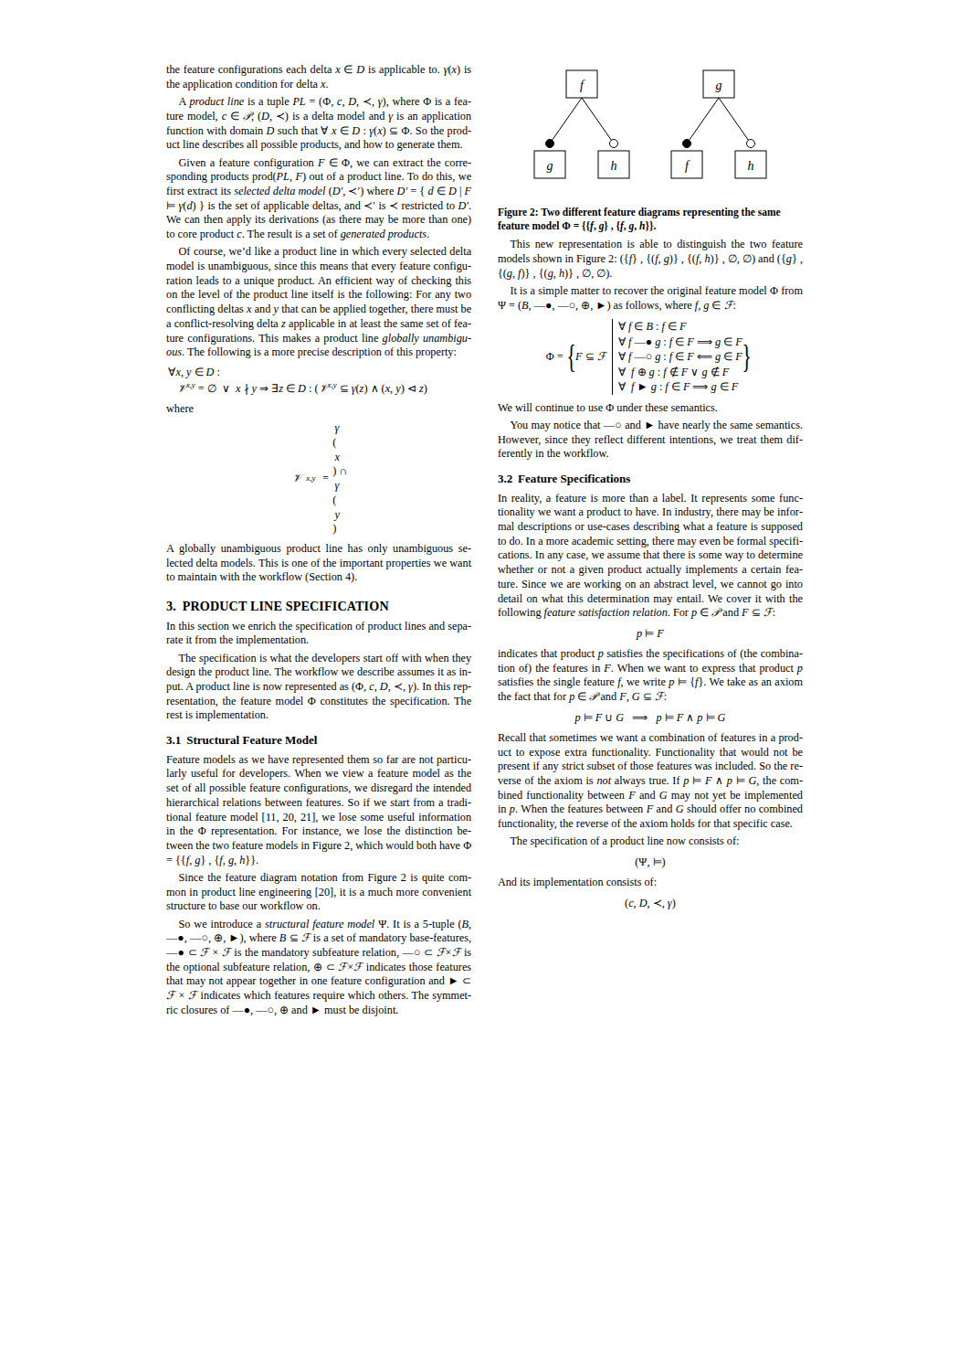the feature configurations each delta x ∈ D is applicable to. γ(x) is the application condition for delta x.
A product line is a tuple PL = (Φ, c, D, ≺, γ), where Φ is a feature model, c ∈ 𝒫, (D, ≺) is a delta model and γ is an application function with domain D such that ∀ x ∈ D : γ(x) ⊆ Φ. So the product line describes all possible products, and how to generate them.
Given a feature configuration F ∈ Φ, we can extract the corresponding products prod(PL, F) out of a product line. To do this, we first extract its selected delta model (D′, ≺′) where D′ = { d ∈ D | F ⊨ γ(d) } is the set of applicable deltas, and ≺′ is ≺ restricted to D′. We can then apply its derivations (as there may be more than one) to core product c. The result is a set of generated products.
Of course, we’d like a product line in which every selected delta model is unambiguous, since this means that every feature configuration leads to a unique product. An efficient way of checking this on the level of the product line itself is the following: For any two conflicting deltas x and y that can be applied together, there must be a conflict-resolving delta z applicable in at least the same set of feature configurations. This makes a product line globally unambiguous. The following is a more precise description of this property:
∀x, y ∈ D :
𝒱x,y = ∅ ∨ x ∤ y ⇒ ∃z ∈ D : (𝒱x,y ⊆ γ(z) ∧ (x, y) ⊲ z)
where
𝒱x,y = γ(x) ∩ γ(y)
A globally unambiguous product line has only unambiguous selected delta models. This is one of the important properties we want to maintain with the workflow (Section 4).
3. PRODUCT LINE SPECIFICATION
In this section we enrich the specification of product lines and separate it from the implementation.
The specification is what the developers start off with when they design the product line. The workflow we describe assumes it as input. A product line is now represented as (Φ, c, D, ≺, γ). In this representation, the feature model Φ constitutes the specification. The rest is implementation.
3.1 Structural Feature Model
Feature models as we have represented them so far are not particularly useful for developers. When we view a feature model as the set of all possible feature configurations, we disregard the intended hierarchical relations between features. So if we start from a traditional feature model [11, 20, 21], we lose some useful information in the Φ representation. For instance, we lose the distinction between the two feature models in Figure 2, which would both have Φ = {{f, g} , {f, g, h}}.
Since the feature diagram notation from Figure 2 is quite common in product line engineering [20], it is a much more convenient structure to base our workflow on.
So we introduce a structural feature model Ψ. It is a 5-tuple (B, —●, —○, ⊕, ►), where B ⊆ ℱ is a set of mandatory base-features, —● ⊂ ℱ × ℱ is the mandatory subfeature relation, —○ ⊂ ℱ×ℱ is the optional subfeature relation, ⊕ ⊂ ℱ×ℱ indicates those features that may not appear together in one feature configuration and ► ⊂ ℱ × ℱ indicates which features require which others. The symmetric closures of —●, —○, ⊕ and ► must be disjoint.
f g h g f h
Figure 2: Two different feature diagrams representing the same feature model Φ = {{f, g} , {f, g, h}}.
This new representation is able to distinguish the two feature models shown in Figure 2: ({f} , {(f, g)} , {(f, h)} , ∅, ∅) and ({g} , {(g, f)} , {(g, h)} , ∅, ∅).
It is a simple matter to recover the original feature model Φ from Ψ = (B, —●, —○, ⊕, ►) as follows, where f, g ∈ ℱ:
Φ = { F ⊆ ℱ ∀ f ∈ B : f ∈ F
∀ f —● g : f ∈ F ⟹ g ∈ F
∀ f —○ g : f ∈ F ⟸ g ∈ F
∀ f ⊕ g : f ∉ F ∨ g ∉ F
∀ f ► g : f ∈ F ⟹ g ∈ F }
We will continue to use Φ under these semantics.
You may notice that —○ and ► have nearly the same semantics. However, since they reflect different intentions, we treat them differently in the workflow.
3.2 Feature Specifications
In reality, a feature is more than a label. It represents some functionality we want a product to have. In industry, there may be informal descriptions or use-cases describing what a feature is supposed to do. In a more academic setting, there may even be formal specifications. In any case, we assume that there is some way to determine whether or not a given product actually implements a certain feature. Since we are working on an abstract level, we cannot go into detail on what this determination may entail. We cover it with the following feature satisfaction relation. For p ∈ 𝒫 and F ⊆ ℱ:
p ⊨ F
indicates that product p satisfies the specifications of (the combination of) the features in F. When we want to express that product p satisfies the single feature f, we write p ⊨ {f}. We take as an axiom the fact that for p ∈ 𝒫 and F, G ⊆ ℱ:
p ⊨ F ∪ G ⟹ p ⊨ F ∧ p ⊨ G
Recall that sometimes we want a combination of features in a product to expose extra functionality. Functionality that would not be present if any strict subset of those features was included. So the reverse of the axiom is not always true. If p ⊨ F ∧ p ⊨ G, the combined functionality between F and G may not yet be implemented in p. When the features between F and G should offer no combined functionality, the reverse of the axiom holds for that specific case.
The specification of a product line now consists of:
(Ψ, ⊨)
And its implementation consists of:
(c, D, ≺, γ)